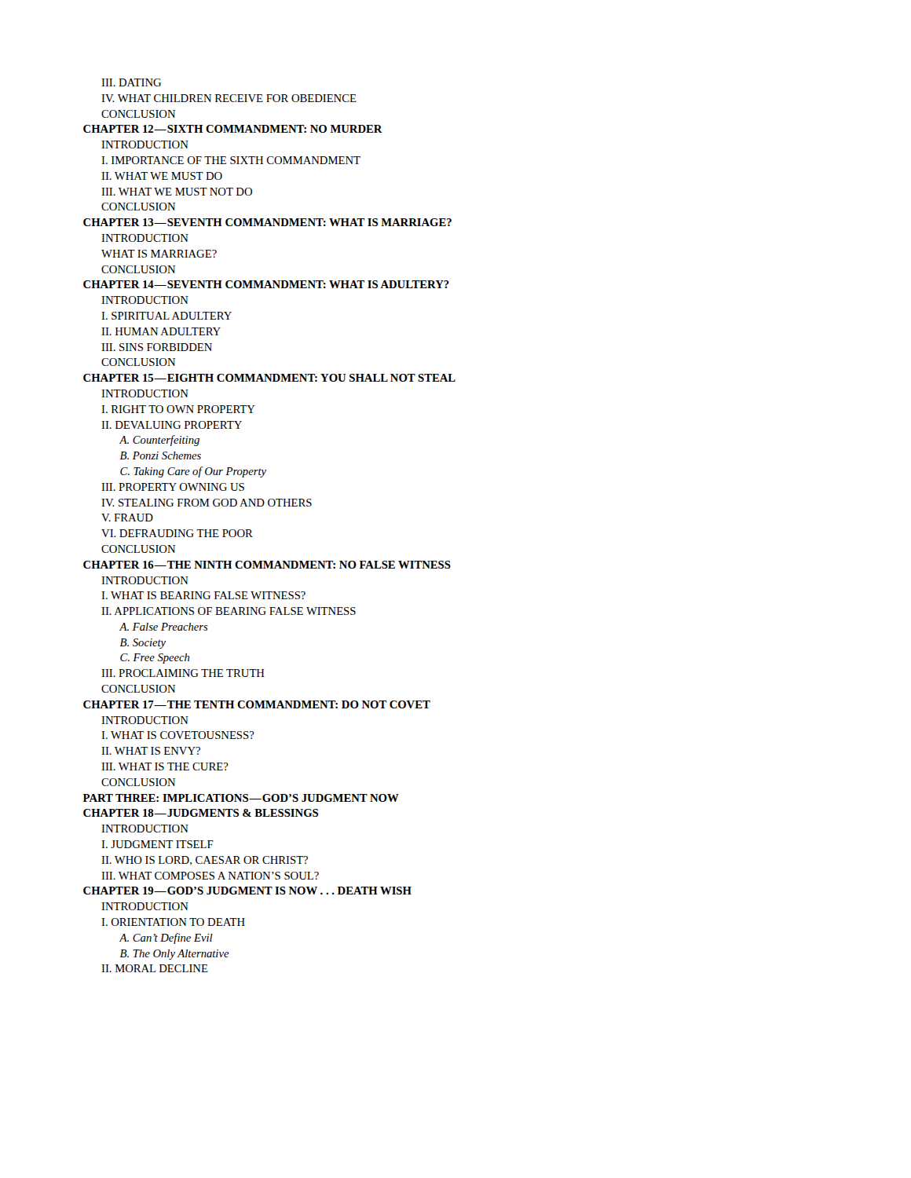III. DATING
IV. WHAT CHILDREN RECEIVE FOR OBEDIENCE
CONCLUSION
CHAPTER 12 — SIXTH COMMANDMENT: NO MURDER
INTRODUCTION
I. IMPORTANCE OF THE SIXTH COMMANDMENT
II. WHAT WE MUST DO
III. WHAT WE MUST NOT DO
CONCLUSION
CHAPTER 13 — SEVENTH COMMANDMENT: WHAT IS MARRIAGE?
INTRODUCTION
WHAT IS MARRIAGE?
CONCLUSION
CHAPTER 14 — SEVENTH COMMANDMENT: WHAT IS ADULTERY?
INTRODUCTION
I. SPIRITUAL ADULTERY
II. HUMAN ADULTERY
III. SINS FORBIDDEN
CONCLUSION
CHAPTER 15 — EIGHTH COMMANDMENT: YOU SHALL NOT STEAL
INTRODUCTION
I. RIGHT TO OWN PROPERTY
II. DEVALUING PROPERTY
A. Counterfeiting
B. Ponzi Schemes
C. Taking Care of Our Property
III. PROPERTY OWNING US
IV. STEALING FROM GOD AND OTHERS
V. FRAUD
VI. DEFRAUDING THE POOR
CONCLUSION
CHAPTER 16 — THE NINTH COMMANDMENT: NO FALSE WITNESS
INTRODUCTION
I. WHAT IS BEARING FALSE WITNESS?
II. APPLICATIONS OF BEARING FALSE WITNESS
A. False Preachers
B. Society
C. Free Speech
III. PROCLAIMING THE TRUTH
CONCLUSION
CHAPTER 17 — THE TENTH COMMANDMENT: DO NOT COVET
INTRODUCTION
I. WHAT IS COVETOUSNESS?
II. WHAT IS ENVY?
III. WHAT IS THE CURE?
CONCLUSION
PART THREE: IMPLICATIONS — GOD’S JUDGMENT NOW
CHAPTER 18 — JUDGMENTS & BLESSINGS
INTRODUCTION
I. JUDGMENT ITSELF
II. WHO IS LORD, CAESAR OR CHRIST?
III. WHAT COMPOSES A NATION’S SOUL?
CHAPTER 19 — GOD’S JUDGMENT IS NOW . . . DEATH WISH
INTRODUCTION
I. ORIENTATION TO DEATH
A. Can’t Define Evil
B. The Only Alternative
II. MORAL DECLINE